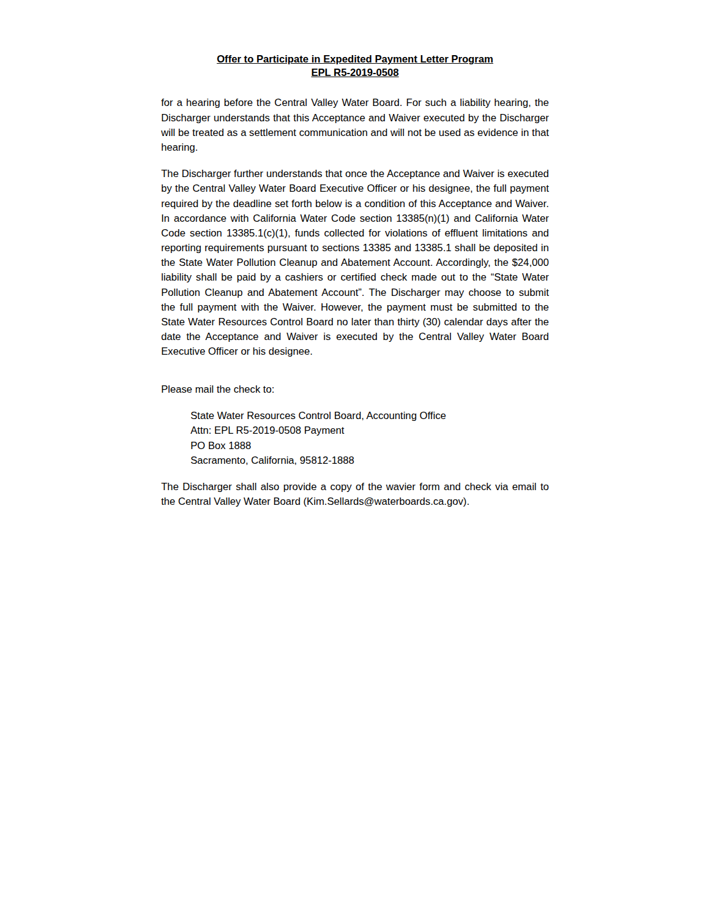Offer to Participate in Expedited Payment Letter Program EPL R5-2019-0508
for a hearing before the Central Valley Water Board. For such a liability hearing, the Discharger understands that this Acceptance and Waiver executed by the Discharger will be treated as a settlement communication and will not be used as evidence in that hearing.
The Discharger further understands that once the Acceptance and Waiver is executed by the Central Valley Water Board Executive Officer or his designee, the full payment required by the deadline set forth below is a condition of this Acceptance and Waiver. In accordance with California Water Code section 13385(n)(1) and California Water Code section 13385.1(c)(1), funds collected for violations of effluent limitations and reporting requirements pursuant to sections 13385 and 13385.1 shall be deposited in the State Water Pollution Cleanup and Abatement Account. Accordingly, the $24,000 liability shall be paid by a cashiers or certified check made out to the “State Water Pollution Cleanup and Abatement Account”. The Discharger may choose to submit the full payment with the Waiver. However, the payment must be submitted to the State Water Resources Control Board no later than thirty (30) calendar days after the date the Acceptance and Waiver is executed by the Central Valley Water Board Executive Officer or his designee.
Please mail the check to:
State Water Resources Control Board, Accounting Office Attn: EPL R5-2019-0508 Payment PO Box 1888 Sacramento, California, 95812-1888
The Discharger shall also provide a copy of the wavier form and check via email to the Central Valley Water Board (Kim.Sellards@waterboards.ca.gov).